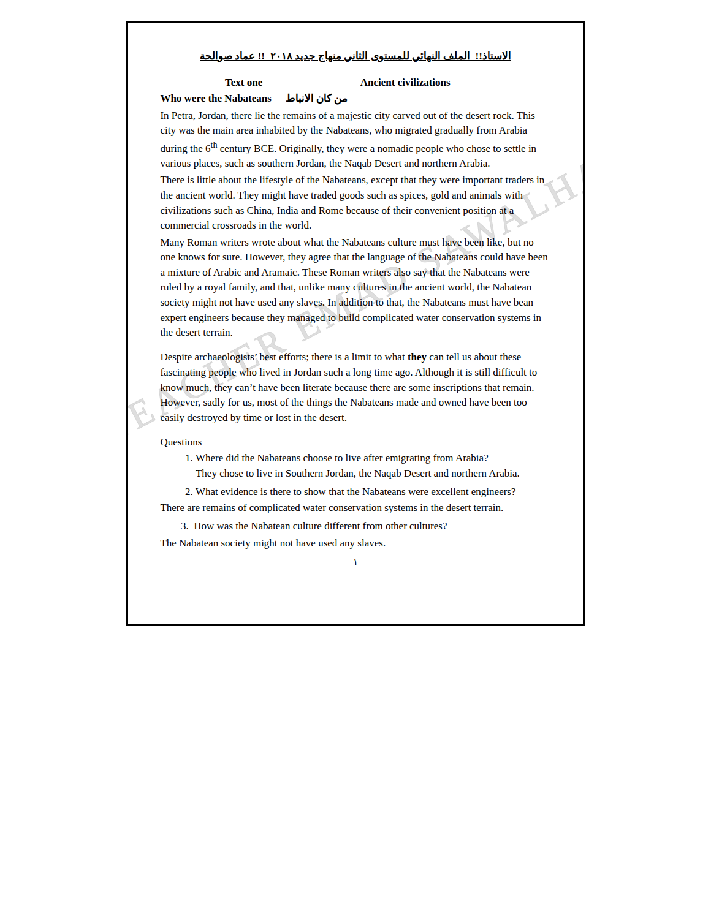TEACHER EMAD SAWALHA
الاستاذ!! الملف النهائي للمستوى الثاني منهاج جديد ٢٠١٨ !! عماد صوالحة
Text one Ancient civilizations
Who were the Nabateans من كان الانباط
In Petra, Jordan, there lie the remains of a majestic city carved out of the desert rock. This city was the main area inhabited by the Nabateans, who migrated gradually from Arabia during the 6th century BCE. Originally, they were a nomadic people who chose to settle in various places, such as southern Jordan, the Naqab Desert and northern Arabia.
There is little about the lifestyle of the Nabateans, except that they were important traders in the ancient world. They might have traded goods such as spices, gold and animals with civilizations such as China, India and Rome because of their convenient position at a commercial crossroads in the world.
Many Roman writers wrote about what the Nabateans culture must have been like, but no one knows for sure. However, they agree that the language of the Nabateans could have been a mixture of Arabic and Aramaic. These Roman writers also say that the Nabateans were ruled by a royal family, and that, unlike many cultures in the ancient world, the Nabatean society might not have used any slaves. In addition to that, the Nabateans must have bean expert engineers because they managed to build complicated water conservation systems in the desert terrain.
Despite archaeologists’ best efforts; there is a limit to what they can tell us about these fascinating people who lived in Jordan such a long time ago. Although it is still difficult to know much, they can’t have been literate because there are some inscriptions that remain. However, sadly for us, most of the things the Nabateans made and owned have been too easily destroyed by time or lost in the desert.
Questions
Where did the Nabateans choose to live after emigrating from Arabia?
They chose to live in Southern Jordan, the Naqab Desert and northern Arabia.
What evidence is there to show that the Nabateans were excellent engineers?
There are remains of complicated water conservation systems in the desert terrain.
3. How was the Nabatean culture different from other cultures?
The Nabatean society might not have used any slaves.
١